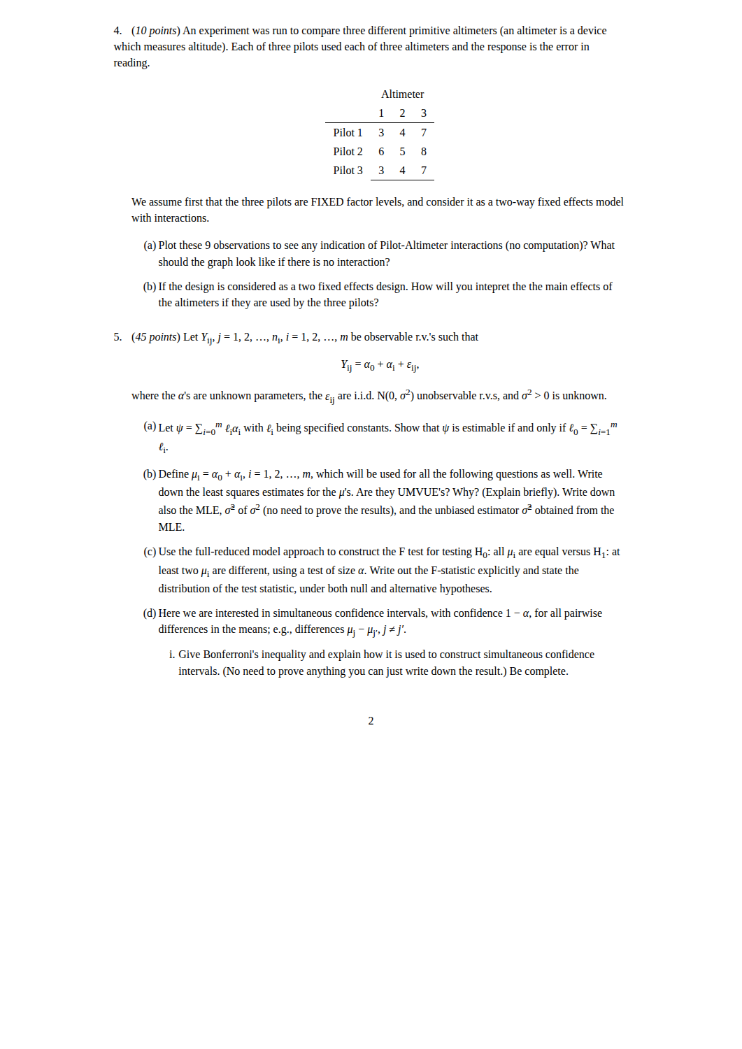4.(10 points) An experiment was run to compare three different primitive altimeters (an altimeter is a device which measures altitude). Each of three pilots used each of three altimeters and the response is the error in reading.
| | Altimeter |
| --- | --- |
| | 1 | 2 | 3 |
| Pilot 1 | 3 | 4 | 7 |
| Pilot 2 | 6 | 5 | 8 |
| Pilot 3 | 3 | 4 | 7 |
We assume first that the three pilots are FIXED factor levels, and consider it as a two-way fixed effects model with interactions.
(a) Plot these 9 observations to see any indication of Pilot-Altimeter interactions (no computation)? What should the graph look like if there is no interaction?
(b) If the design is considered as a two fixed effects design. How will you intepret the the main effects of the altimeters if they are used by the three pilots?
5.(45 points) Let Yij, j = 1, 2, …, ni, i = 1, 2, …, m be observable r.v.'s such that
Yij = α0 + αi + εij,
where the α's are unknown parameters, the εij are i.i.d. N(0, σ2) unobservable r.v.s, and σ2 > 0 is unknown.
(a) Let ψ = ∑i=0m ℓiαi with ℓi being specified constants. Show that ψ is estimable if and only if ℓ0 = ∑i=1m ℓi.
(b) Define μi = α0 + αi, i = 1, 2, …, m, which will be used for all the following questions as well. Write down the least squares estimates for the μ's. Are they UMVUE's? Why? (Explain briefly). Write down also the MLE, σ̃2 of σ2 (no need to prove the results), and the unbiased estimator σ̂2 obtained from the MLE.
(c) Use the full-reduced model approach to construct the F test for testing H0: all μi are equal versus H1: at least two μi are different, using a test of size α. Write out the F-statistic explicitly and state the distribution of the test statistic, under both null and alternative hypotheses.
(d) Here we are interested in simultaneous confidence intervals, with confidence 1 − α, for all pairwise differences in the means; e.g., differences μj − μj′, j ≠ j′.
i. Give Bonferroni's inequality and explain how it is used to construct simultaneous confidence intervals. (No need to prove anything you can just write down the result.) Be complete.
2